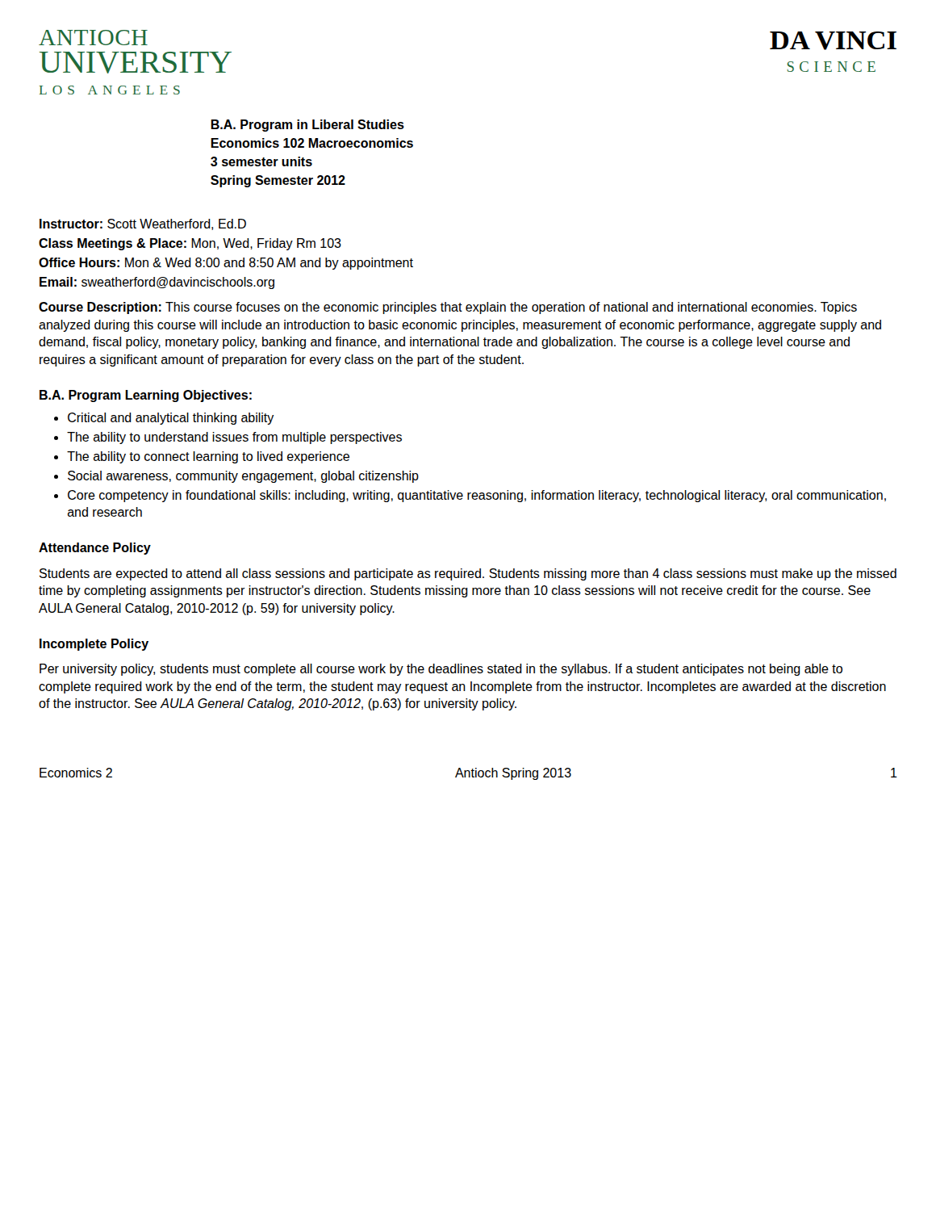ANTIOCH UNIVERSITY LOS ANGELES
DA VINCI SCIENCE
B.A. Program in Liberal Studies
Economics 102 Macroeconomics
3 semester units
Spring Semester 2012
Instructor: Scott Weatherford, Ed.D
Class Meetings & Place: Mon, Wed, Friday Rm 103
Office Hours: Mon & Wed 8:00 and 8:50 AM and by appointment
Email: sweatherford@davincischools.org
Course Description: This course focuses on the economic principles that explain the operation of national and international economies. Topics analyzed during this course will include an introduction to basic economic principles, measurement of economic performance, aggregate supply and demand, fiscal policy, monetary policy, banking and finance, and international trade and globalization. The course is a college level course and requires a significant amount of preparation for every class on the part of the student.
B.A. Program Learning Objectives:
Critical and analytical thinking ability
The ability to understand issues from multiple perspectives
The ability to connect learning to lived experience
Social awareness, community engagement, global citizenship
Core competency in foundational skills: including, writing, quantitative reasoning, information literacy, technological literacy, oral communication, and research
Attendance Policy
Students are expected to attend all class sessions and participate as required. Students missing more than 4 class sessions must make up the missed time by completing assignments per instructor's direction. Students missing more than 10 class sessions will not receive credit for the course. See AULA General Catalog, 2010-2012 (p. 59) for university policy.
Incomplete Policy
Per university policy, students must complete all course work by the deadlines stated in the syllabus. If a student anticipates not being able to complete required work by the end of the term, the student may request an Incomplete from the instructor. Incompletes are awarded at the discretion of the instructor. See AULA General Catalog, 2010-2012, (p.63) for university policy.
Economics 2
Antioch Spring 2013
1